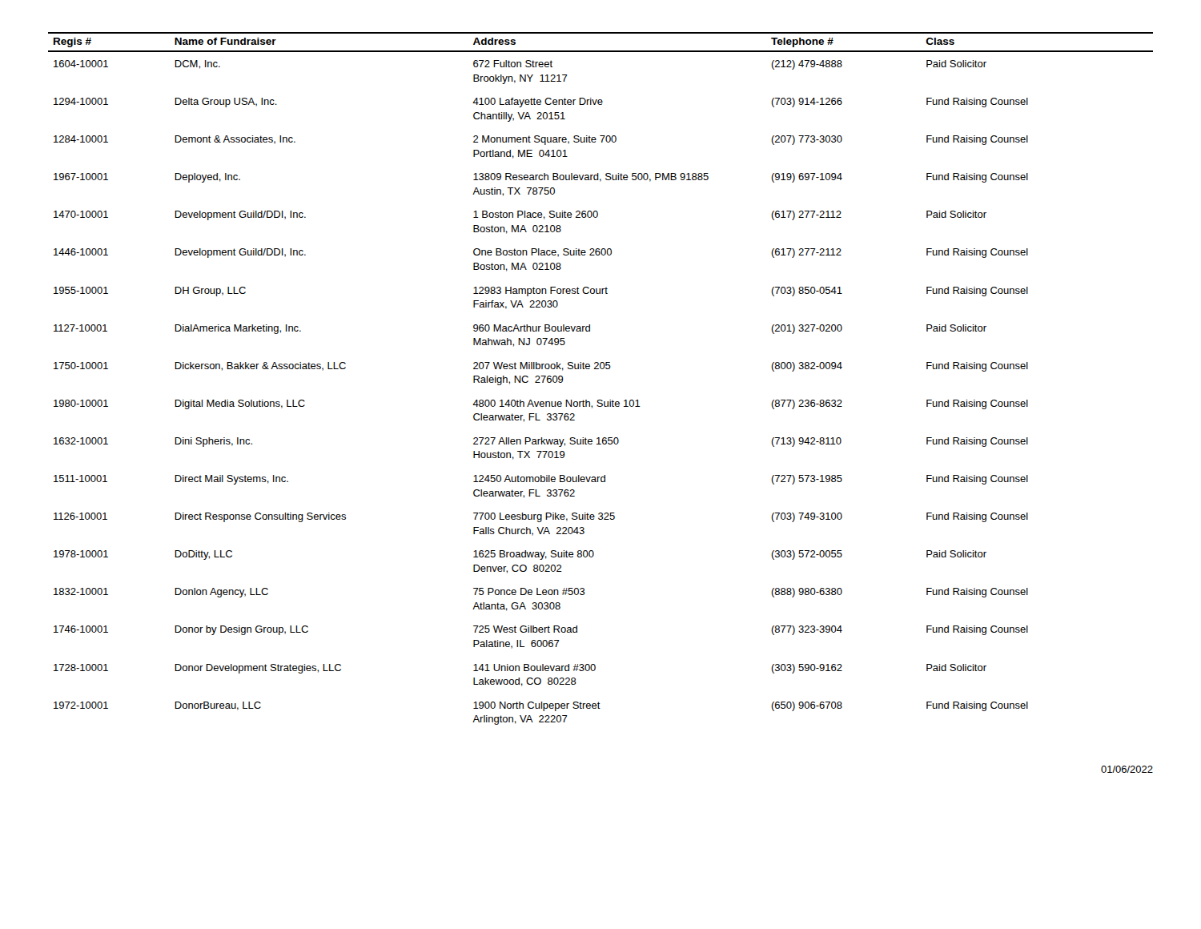| Regis # | Name of Fundraiser | Address | Telephone # | Class |
| --- | --- | --- | --- | --- |
| 1604-10001 | DCM, Inc. | 672 Fulton Street Brooklyn, NY 11217 | (212) 479-4888 | Paid Solicitor |
| 1294-10001 | Delta Group USA, Inc. | 4100 Lafayette Center Drive Chantilly, VA 20151 | (703) 914-1266 | Fund Raising Counsel |
| 1284-10001 | Demont & Associates, Inc. | 2 Monument Square, Suite 700 Portland, ME 04101 | (207) 773-3030 | Fund Raising Counsel |
| 1967-10001 | Deployed, Inc. | 13809 Research Boulevard, Suite 500, PMB 91885 Austin, TX 78750 | (919) 697-1094 | Fund Raising Counsel |
| 1470-10001 | Development Guild/DDI, Inc. | 1 Boston Place, Suite 2600 Boston, MA 02108 | (617) 277-2112 | Paid Solicitor |
| 1446-10001 | Development Guild/DDI, Inc. | One Boston Place, Suite 2600 Boston, MA 02108 | (617) 277-2112 | Fund Raising Counsel |
| 1955-10001 | DH Group, LLC | 12983 Hampton Forest Court Fairfax, VA 22030 | (703) 850-0541 | Fund Raising Counsel |
| 1127-10001 | DialAmerica Marketing, Inc. | 960 MacArthur Boulevard Mahwah, NJ 07495 | (201) 327-0200 | Paid Solicitor |
| 1750-10001 | Dickerson, Bakker & Associates, LLC | 207 West Millbrook, Suite 205 Raleigh, NC 27609 | (800) 382-0094 | Fund Raising Counsel |
| 1980-10001 | Digital Media Solutions, LLC | 4800 140th Avenue North, Suite 101 Clearwater, FL 33762 | (877) 236-8632 | Fund Raising Counsel |
| 1632-10001 | Dini Spheris, Inc. | 2727 Allen Parkway, Suite 1650 Houston, TX 77019 | (713) 942-8110 | Fund Raising Counsel |
| 1511-10001 | Direct Mail Systems, Inc. | 12450 Automobile Boulevard Clearwater, FL 33762 | (727) 573-1985 | Fund Raising Counsel |
| 1126-10001 | Direct Response Consulting Services | 7700 Leesburg Pike, Suite 325 Falls Church, VA 22043 | (703) 749-3100 | Fund Raising Counsel |
| 1978-10001 | DoDitty, LLC | 1625 Broadway, Suite 800 Denver, CO 80202 | (303) 572-0055 | Paid Solicitor |
| 1832-10001 | Donlon Agency, LLC | 75 Ponce De Leon #503 Atlanta, GA 30308 | (888) 980-6380 | Fund Raising Counsel |
| 1746-10001 | Donor by Design Group, LLC | 725 West Gilbert Road Palatine, IL 60067 | (877) 323-3904 | Fund Raising Counsel |
| 1728-10001 | Donor Development Strategies, LLC | 141 Union Boulevard #300 Lakewood, CO 80228 | (303) 590-9162 | Paid Solicitor |
| 1972-10001 | DonorBureau, LLC | 1900 North Culpeper Street Arlington, VA 22207 | (650) 906-6708 | Fund Raising Counsel |
01/06/2022